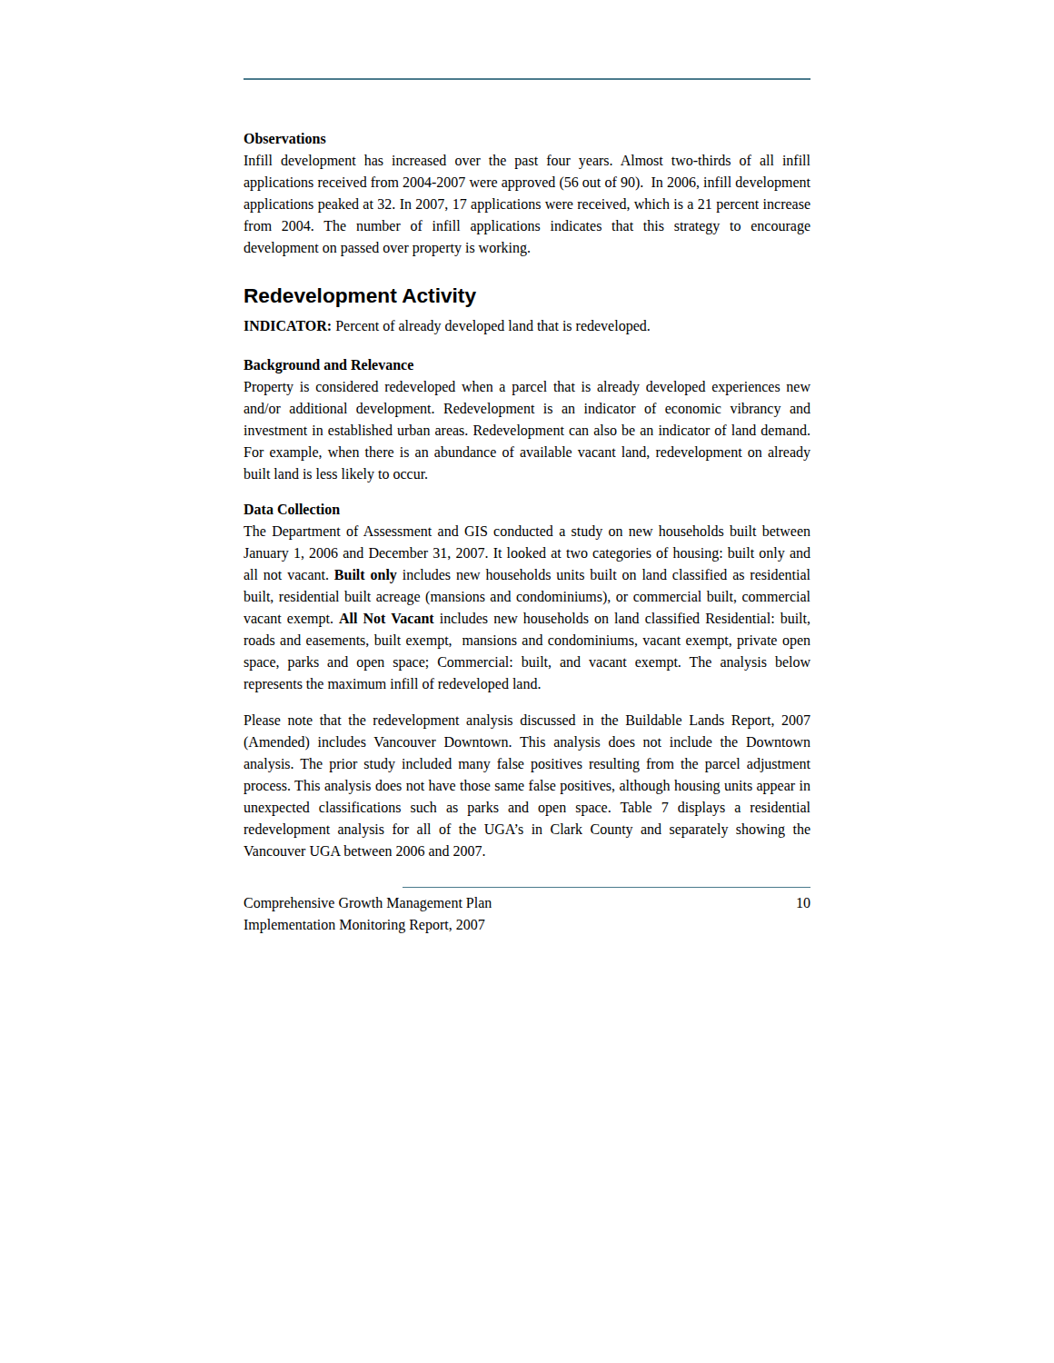Observations
Infill development has increased over the past four years. Almost two-thirds of all infill applications received from 2004-2007 were approved (56 out of 90). In 2006, infill development applications peaked at 32. In 2007, 17 applications were received, which is a 21 percent increase from 2004. The number of infill applications indicates that this strategy to encourage development on passed over property is working.
Redevelopment Activity
INDICATOR: Percent of already developed land that is redeveloped.
Background and Relevance
Property is considered redeveloped when a parcel that is already developed experiences new and/or additional development. Redevelopment is an indicator of economic vibrancy and investment in established urban areas. Redevelopment can also be an indicator of land demand. For example, when there is an abundance of available vacant land, redevelopment on already built land is less likely to occur.
Data Collection
The Department of Assessment and GIS conducted a study on new households built between January 1, 2006 and December 31, 2007. It looked at two categories of housing: built only and all not vacant. Built only includes new households units built on land classified as residential built, residential built acreage (mansions and condominiums), or commercial built, commercial vacant exempt. All Not Vacant includes new households on land classified Residential: built, roads and easements, built exempt, mansions and condominiums, vacant exempt, private open space, parks and open space; Commercial: built, and vacant exempt. The analysis below represents the maximum infill of redeveloped land.
Please note that the redevelopment analysis discussed in the Buildable Lands Report, 2007 (Amended) includes Vancouver Downtown. This analysis does not include the Downtown analysis. The prior study included many false positives resulting from the parcel adjustment process. This analysis does not have those same false positives, although housing units appear in unexpected classifications such as parks and open space. Table 7 displays a residential redevelopment analysis for all of the UGA’s in Clark County and separately showing the Vancouver UGA between 2006 and 2007.
Comprehensive Growth Management Plan
Implementation Monitoring Report, 2007
10